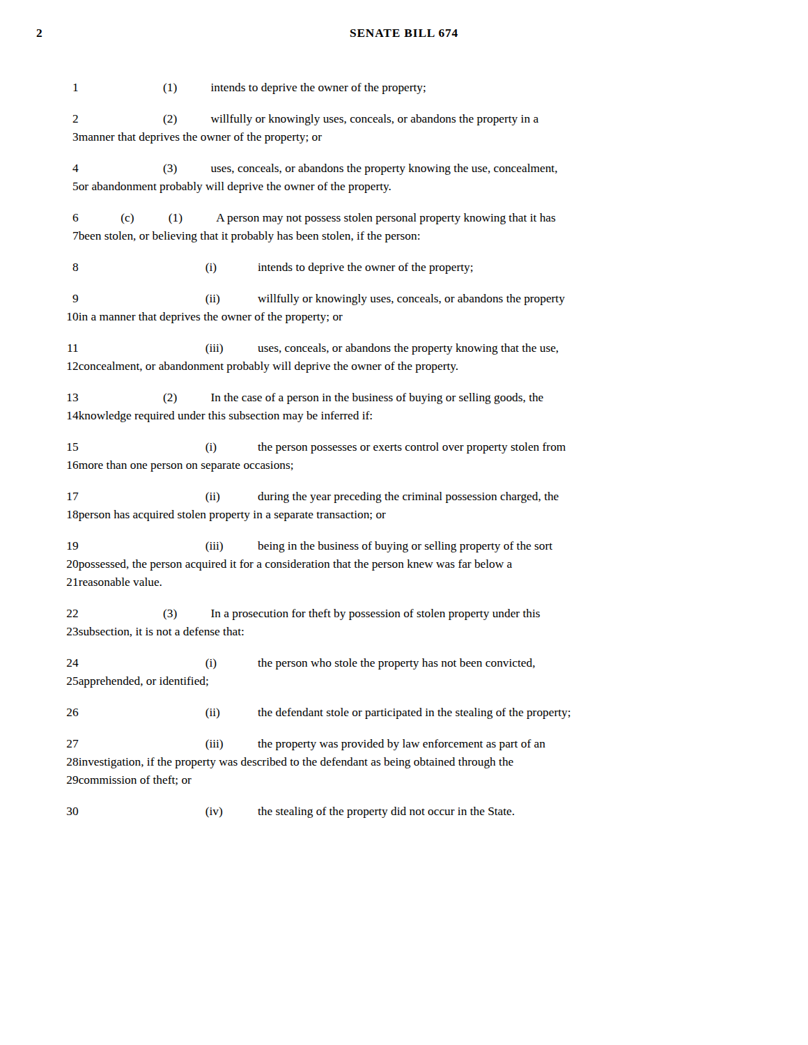2 SENATE BILL 674
| 1 | (1) intends to deprive the owner of the property; |
| 2 | (2) willfully or knowingly uses, conceals, or abandons the property in a |
| 3 | manner that deprives the owner of the property; or |
| 4 | (3) uses, conceals, or abandons the property knowing the use, concealment, |
| 5 | or abandonment probably will deprive the owner of the property. |
| 6 | (c) (1) A person may not possess stolen personal property knowing that it has |
| 7 | been stolen, or believing that it probably has been stolen, if the person: |
| 8 | (i) intends to deprive the owner of the property; |
| 9 | (ii) willfully or knowingly uses, conceals, or abandons the property |
| 10 | in a manner that deprives the owner of the property; or |
| 11 | (iii) uses, conceals, or abandons the property knowing that the use, |
| 12 | concealment, or abandonment probably will deprive the owner of the property. |
| 13 | (2) In the case of a person in the business of buying or selling goods, the |
| 14 | knowledge required under this subsection may be inferred if: |
| 15 | (i) the person possesses or exerts control over property stolen from |
| 16 | more than one person on separate occasions; |
| 17 | (ii) during the year preceding the criminal possession charged, the |
| 18 | person has acquired stolen property in a separate transaction; or |
| 19 | (iii) being in the business of buying or selling property of the sort |
| 20 | possessed, the person acquired it for a consideration that the person knew was far below a |
| 21 | reasonable value. |
| 22 | (3) In a prosecution for theft by possession of stolen property under this |
| 23 | subsection, it is not a defense that: |
| 24 | (i) the person who stole the property has not been convicted, |
| 25 | apprehended, or identified; |
| 26 | (ii) the defendant stole or participated in the stealing of the property; |
| 27 | (iii) the property was provided by law enforcement as part of an |
| 28 | investigation, if the property was described to the defendant as being obtained through the |
| 29 | commission of theft; or |
| 30 | (iv) the stealing of the property did not occur in the State. |